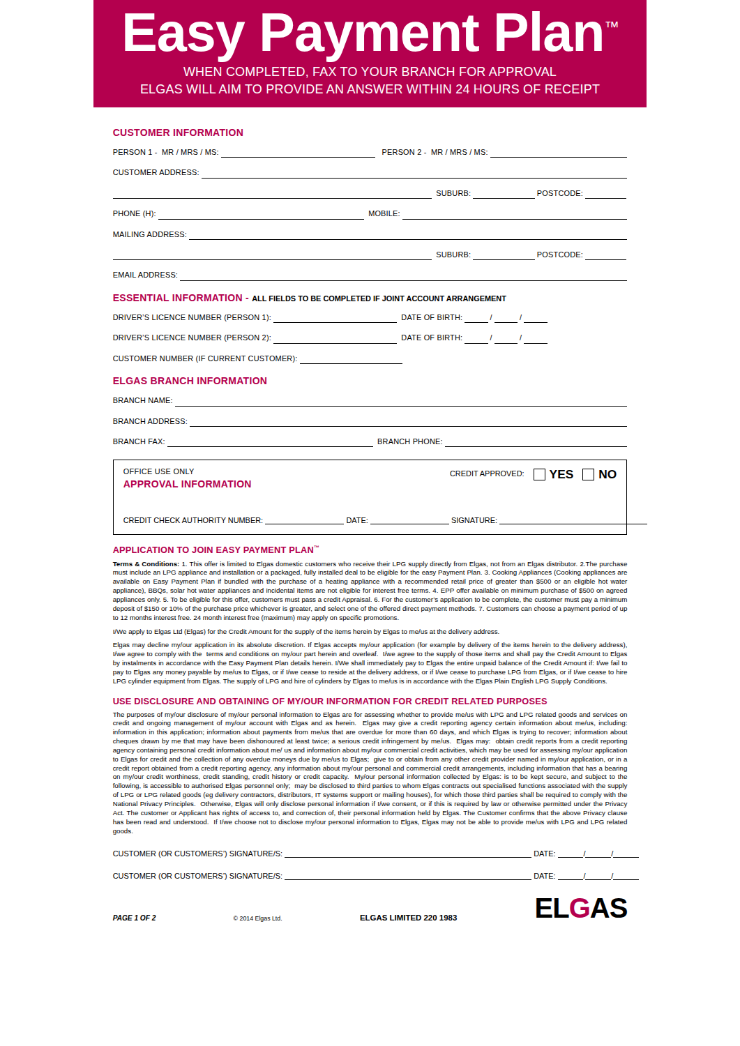Easy Payment Plan™
WHEN COMPLETED, FAX TO YOUR BRANCH FOR APPROVAL
ELGAS WILL AIM TO PROVIDE AN ANSWER WITHIN 24 HOURS OF RECEIPT
CUSTOMER INFORMATION
PERSON 1 - MR / MRS / MS: PERSON 2 - MR / MRS / MS:
CUSTOMER ADDRESS:
SUBURB: POSTCODE:
PHONE (H): MOBILE:
MAILING ADDRESS:
SUBURB: POSTCODE:
EMAIL ADDRESS:
ESSENTIAL INFORMATION - ALL FIELDS TO BE COMPLETED IF JOINT ACCOUNT ARRANGEMENT
DRIVER’S LICENCE NUMBER (PERSON 1): DATE OF BIRTH: / /
DRIVER’S LICENCE NUMBER (PERSON 2): DATE OF BIRTH: / /
CUSTOMER NUMBER (IF CURRENT CUSTOMER):
ELGAS BRANCH INFORMATION
BRANCH NAME:
BRANCH ADDRESS:
BRANCH FAX: BRANCH PHONE:
CREDIT APPROVED: YES NO
OFFICE USE ONLY
APPROVAL INFORMATION
CREDIT CHECK AUTHORITY NUMBER: DATE: SIGNATURE:
APPLICATION TO JOIN EASY PAYMENT PLAN™
Terms & Conditions: 1. This offer is limited to Elgas domestic customers who receive their LPG supply directly from Elgas, not from an Elgas distributor. 2.The purchase must include an LPG appliance and installation or a packaged, fully installed deal to be eligible for the easy Payment Plan. 3. Cooking Appliances (Cooking appliances are available on Easy Payment Plan if bundled with the purchase of a heating appliance with a recommended retail price of greater than $500 or an eligible hot water appliance), BBQs, solar hot water appliances and incidental items are not eligible for interest free terms. 4. EPP offer available on minimum purchase of $500 on agreed appliances only. 5. To be eligible for this offer, customers must pass a credit Appraisal. 6. For the customer’s application to be complete, the customer must pay a minimum deposit of $150 or 10% of the purchase price whichever is greater, and select one of the offered direct payment methods. 7. Customers can choose a payment period of up to 12 months interest free. 24 month interest free (maximum) may apply on specific promotions.
I/We apply to Elgas Ltd (Elgas) for the Credit Amount for the supply of the items herein by Elgas to me/us at the delivery address.
Elgas may decline my/our application in its absolute discretion. If Elgas accepts my/our application (for example by delivery of the items herein to the delivery address), I/we agree to comply with the terms and conditions on my/our part herein and overleaf. I/we agree to the supply of those items and shall pay the Credit Amount to Elgas by instalments in accordance with the Easy Payment Plan details herein. I/We shall immediately pay to Elgas the entire unpaid balance of the Credit Amount if: I/we fail to pay to Elgas any money payable by me/us to Elgas, or if I/we cease to reside at the delivery address, or if I/we cease to purchase LPG from Elgas, or if I/we cease to hire LPG cylinder equipment from Elgas. The supply of LPG and hire of cylinders by Elgas to me/us is in accordance with the Elgas Plain English LPG Supply Conditions.
USE DISCLOSURE AND OBTAINING OF MY/OUR INFORMATION FOR CREDIT RELATED PURPOSES
The purposes of my/our disclosure of my/our personal information to Elgas are for assessing whether to provide me/us with LPG and LPG related goods and services on credit and ongoing management of my/our account with Elgas and as herein. Elgas may give a credit reporting agency certain information about me/us, including: information in this application; information about payments from me/us that are overdue for more than 60 days, and which Elgas is trying to recover; information about cheques drawn by me that may have been dishonoured at least twice; a serious credit infringement by me/us. Elgas may: obtain credit reports from a credit reporting agency containing personal credit information about me/ us and information about my/our commercial credit activities, which may be used for assessing my/our application to Elgas for credit and the collection of any overdue moneys due by me/us to Elgas; give to or obtain from any other credit provider named in my/our application, or in a credit report obtained from a credit reporting agency, any information about my/our personal and commercial credit arrangements, including information that has a bearing on my/our credit worthiness, credit standing, credit history or credit capacity. My/our personal information collected by Elgas: is to be kept secure, and subject to the following, is accessible to authorised Elgas personnel only; may be disclosed to third parties to whom Elgas contracts out specialised functions associated with the supply of LPG or LPG related goods (eg delivery contractors, distributors, IT systems support or mailing houses), for which those third parties shall be required to comply with the National Privacy Principles. Otherwise, Elgas will only disclose personal information if I/we consent, or if this is required by law or otherwise permitted under the Privacy Act. The customer or Applicant has rights of access to, and correction of, their personal information held by Elgas. The Customer confirms that the above Privacy clause has been read and understood. If I/we choose not to disclose my/our personal information to Elgas, Elgas may not be able to provide me/us with LPG and LPG related goods.
CUSTOMER (OR CUSTOMERS’) SIGNATURE/S: DATE: / /
CUSTOMER (OR CUSTOMERS’) SIGNATURE/S: DATE: / /
PAGE 1 OF 2
© 2014 Elgas Ltd.
ELGAS LIMITED 220 1983
ELGAS